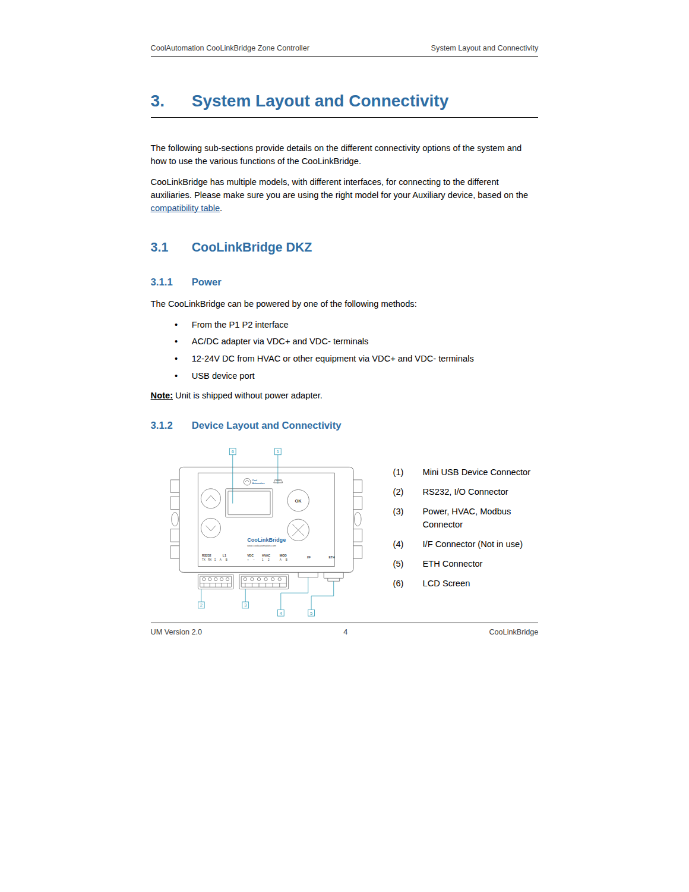CoolAutomation CooLinkBridge Zone Controller
System Layout and Connectivity
3. System Layout and Connectivity
The following sub-sections provide details on the different connectivity options of the system and how to use the various functions of the CooLinkBridge.
CooLinkBridge has multiple models, with different interfaces, for connecting to the different auxiliaries. Please make sure you are using the right model for your Auxiliary device, based on the compatibility table.
3.1 CooLinkBridge DKZ
3.1.1 Power
The CooLinkBridge can be powered by one of the following methods:
From the P1 P2 interface
AC/DC adapter via VDC+ and VDC- terminals
12-24V DC from HVAC or other equipment via VDC+ and VDC- terminals
USB device port
Note: Unit is shipped without power adapter.
3.1.2 Device Layout and Connectivity
6 1 Cool Automation OK CooLinkBridge www.coolautomation.com RS232 L1 TX RX ↧ A B VDC HVAC MOD + – 1 2 A B I/F ETH 2 3 4 5
(1) Mini USB Device Connector
(2) RS232, I/O Connector
(3) Power, HVAC, Modbus Connector
(4) I/F Connector (Not in use)
(5) ETH Connector
(6) LCD Screen
UM Version 2.0
4
CooLinkBridge